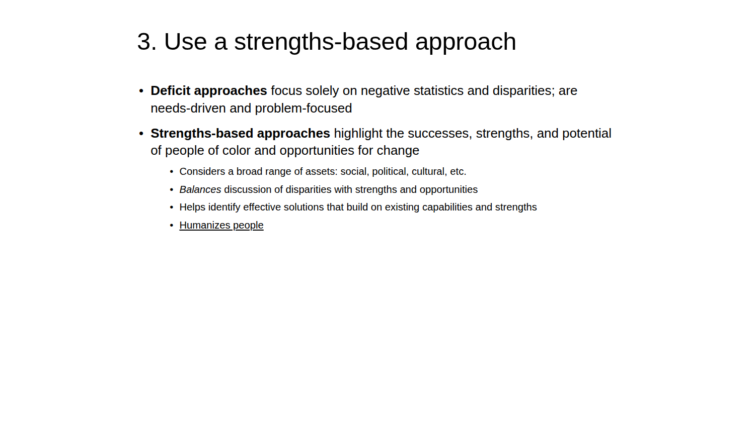3. Use a strengths-based approach
Deficit approaches focus solely on negative statistics and disparities; are needs-driven and problem-focused
Strengths-based approaches highlight the successes, strengths, and potential of people of color and opportunities for change
Considers a broad range of assets: social, political, cultural, etc.
Balances discussion of disparities with strengths and opportunities
Helps identify effective solutions that build on existing capabilities and strengths
Humanizes people